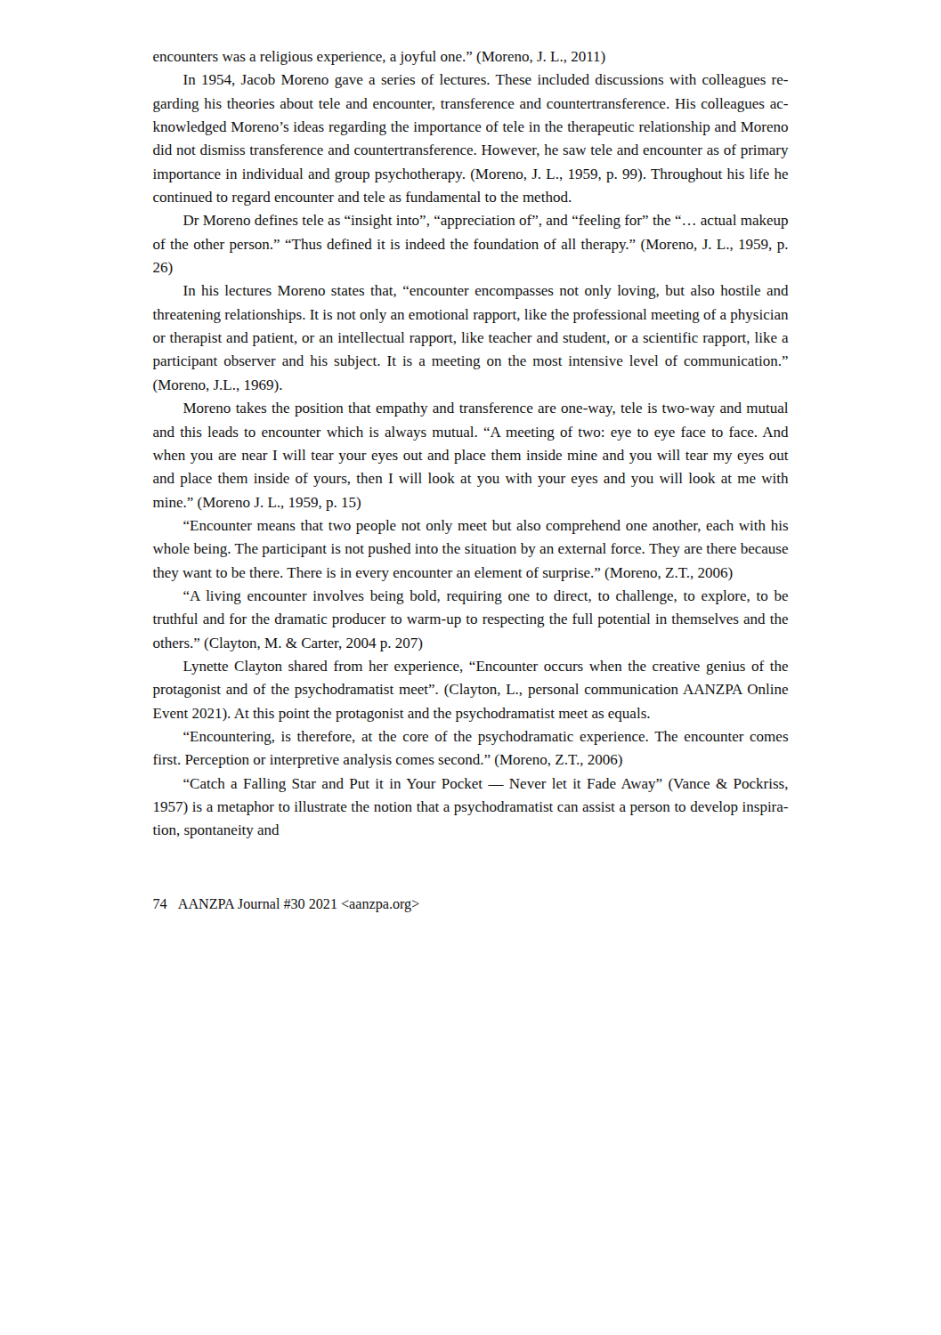encounters was a religious experience, a joyful one.” (Moreno, J. L., 2011)
In 1954, Jacob Moreno gave a series of lectures. These included discussions with colleagues regarding his theories about tele and encounter, transference and countertransference. His colleagues acknowledged Moreno’s ideas regarding the importance of tele in the therapeutic relationship and Moreno did not dismiss transference and countertransference. However, he saw tele and encounter as of primary importance in individual and group psychotherapy. (Moreno, J. L., 1959, p. 99). Throughout his life he continued to regard encounter and tele as fundamental to the method.
Dr Moreno defines tele as “insight into”, “appreciation of”, and “feeling for” the “… actual makeup of the other person.” “Thus defined it is indeed the foundation of all therapy.” (Moreno, J. L., 1959, p. 26)
In his lectures Moreno states that, “encounter encompasses not only loving, but also hostile and threatening relationships. It is not only an emotional rapport, like the professional meeting of a physician or therapist and patient, or an intellectual rapport, like teacher and student, or a scientific rapport, like a participant observer and his subject. It is a meeting on the most intensive level of communication.” (Moreno, J.L., 1969).
Moreno takes the position that empathy and transference are one-way, tele is two-way and mutual and this leads to encounter which is always mutual. “A meeting of two: eye to eye face to face. And when you are near I will tear your eyes out and place them inside mine and you will tear my eyes out and place them inside of yours, then I will look at you with your eyes and you will look at me with mine.” (Moreno J. L., 1959, p. 15)
“Encounter means that two people not only meet but also comprehend one another, each with his whole being. The participant is not pushed into the situation by an external force. They are there because they want to be there. There is in every encounter an element of surprise.” (Moreno, Z.T., 2006)
“A living encounter involves being bold, requiring one to direct, to challenge, to explore, to be truthful and for the dramatic producer to warm-up to respecting the full potential in themselves and the others.” (Clayton, M. & Carter, 2004 p. 207)
Lynette Clayton shared from her experience, “Encounter occurs when the creative genius of the protagonist and of the psychodramatist meet”. (Clayton, L., personal communication AANZPA Online Event 2021). At this point the protagonist and the psychodramatist meet as equals.
“Encountering, is therefore, at the core of the psychodramatic experience. The encounter comes first. Perception or interpretive analysis comes second.” (Moreno, Z.T., 2006)
“Catch a Falling Star and Put it in Your Pocket — Never let it Fade Away” (Vance & Pockriss, 1957) is a metaphor to illustrate the notion that a psychodramatist can assist a person to develop inspiration, spontaneity and
74 AANZPA Journal #30 2021 <aanzpa.org>